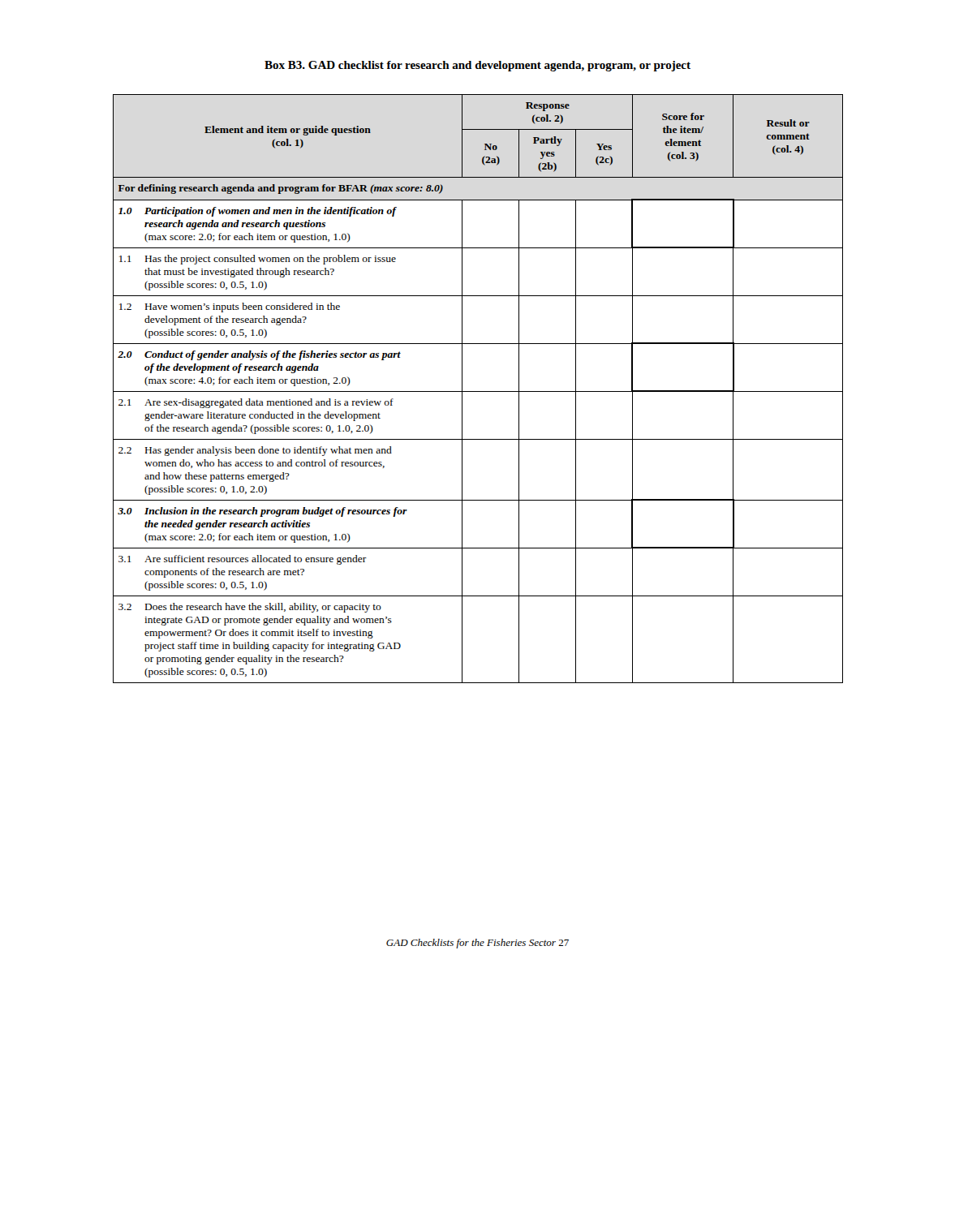Box B3. GAD checklist for research and development agenda, program, or project
| Element and item or guide question (col. 1) | Response (col. 2) | Score for the item/ element (col. 3) | Result or comment (col. 4) |
| --- | --- | --- | --- |
| No (2a) | Partly yes (2b) | Yes (2c) |
| For defining research agenda and program for BFAR (max score: 8.0) |
| 1.0 Participation of women and men in the identification of research agenda and research questions (max score: 2.0; for each item or question, 1.0) | | | | | |
| 1.1 Has the project consulted women on the problem or issue that must be investigated through research? (possible scores: 0, 0.5, 1.0) | | | | | |
| 1.2 Have women’s inputs been considered in the development of the research agenda? (possible scores: 0, 0.5, 1.0) | | | | | |
| 2.0 Conduct of gender analysis of the fisheries sector as part of the development of research agenda (max score: 4.0; for each item or question, 2.0) | | | | | |
| 2.1 Are sex-disaggregated data mentioned and is a review of gender-aware literature conducted in the development of the research agenda? (possible scores: 0, 1.0, 2.0) | | | | | |
| 2.2 Has gender analysis been done to identify what men and women do, who has access to and control of resources, and how these patterns emerged? (possible scores: 0, 1.0, 2.0) | | | | | |
| 3.0 Inclusion in the research program budget of resources for the needed gender research activities (max score: 2.0; for each item or question, 1.0) | | | | | |
| 3.1 Are sufficient resources allocated to ensure gender components of the research are met? (possible scores: 0, 0.5, 1.0) | | | | | |
| 3.2 Does the research have the skill, ability, or capacity to integrate GAD or promote gender equality and women’s empowerment? Or does it commit itself to investing project staff time in building capacity for integrating GAD or promoting gender equality in the research? (possible scores: 0, 0.5, 1.0) | | | | | |
GAD Checklists for the Fisheries Sector 27